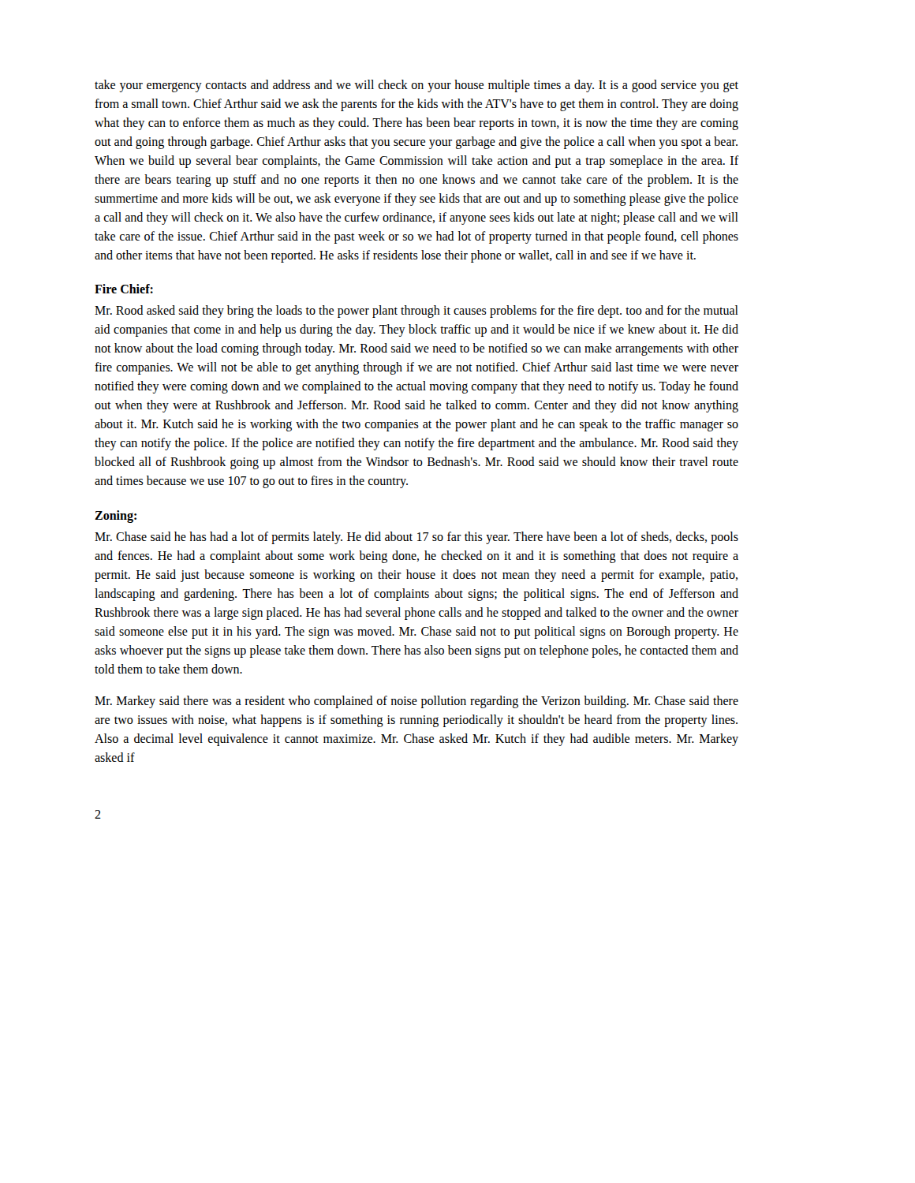take your emergency contacts and address and we will check on your house multiple times a day. It is a good service you get from a small town. Chief Arthur said we ask the parents for the kids with the ATV's have to get them in control. They are doing what they can to enforce them as much as they could. There has been bear reports in town, it is now the time they are coming out and going through garbage. Chief Arthur asks that you secure your garbage and give the police a call when you spot a bear. When we build up several bear complaints, the Game Commission will take action and put a trap someplace in the area. If there are bears tearing up stuff and no one reports it then no one knows and we cannot take care of the problem. It is the summertime and more kids will be out, we ask everyone if they see kids that are out and up to something please give the police a call and they will check on it. We also have the curfew ordinance, if anyone sees kids out late at night; please call and we will take care of the issue. Chief Arthur said in the past week or so we had lot of property turned in that people found, cell phones and other items that have not been reported. He asks if residents lose their phone or wallet, call in and see if we have it.
Fire Chief:
Mr. Rood asked said they bring the loads to the power plant through it causes problems for the fire dept. too and for the mutual aid companies that come in and help us during the day. They block traffic up and it would be nice if we knew about it. He did not know about the load coming through today. Mr. Rood said we need to be notified so we can make arrangements with other fire companies. We will not be able to get anything through if we are not notified. Chief Arthur said last time we were never notified they were coming down and we complained to the actual moving company that they need to notify us. Today he found out when they were at Rushbrook and Jefferson. Mr. Rood said he talked to comm. Center and they did not know anything about it. Mr. Kutch said he is working with the two companies at the power plant and he can speak to the traffic manager so they can notify the police. If the police are notified they can notify the fire department and the ambulance. Mr. Rood said they blocked all of Rushbrook going up almost from the Windsor to Bednash's. Mr. Rood said we should know their travel route and times because we use 107 to go out to fires in the country.
Zoning:
Mr. Chase said he has had a lot of permits lately. He did about 17 so far this year. There have been a lot of sheds, decks, pools and fences. He had a complaint about some work being done, he checked on it and it is something that does not require a permit. He said just because someone is working on their house it does not mean they need a permit for example, patio, landscaping and gardening. There has been a lot of complaints about signs; the political signs. The end of Jefferson and Rushbrook there was a large sign placed. He has had several phone calls and he stopped and talked to the owner and the owner said someone else put it in his yard. The sign was moved. Mr. Chase said not to put political signs on Borough property. He asks whoever put the signs up please take them down. There has also been signs put on telephone poles, he contacted them and told them to take them down.
Mr. Markey said there was a resident who complained of noise pollution regarding the Verizon building. Mr. Chase said there are two issues with noise, what happens is if something is running periodically it shouldn't be heard from the property lines. Also a decimal level equivalence it cannot maximize. Mr. Chase asked Mr. Kutch if they had audible meters. Mr. Markey asked if
2